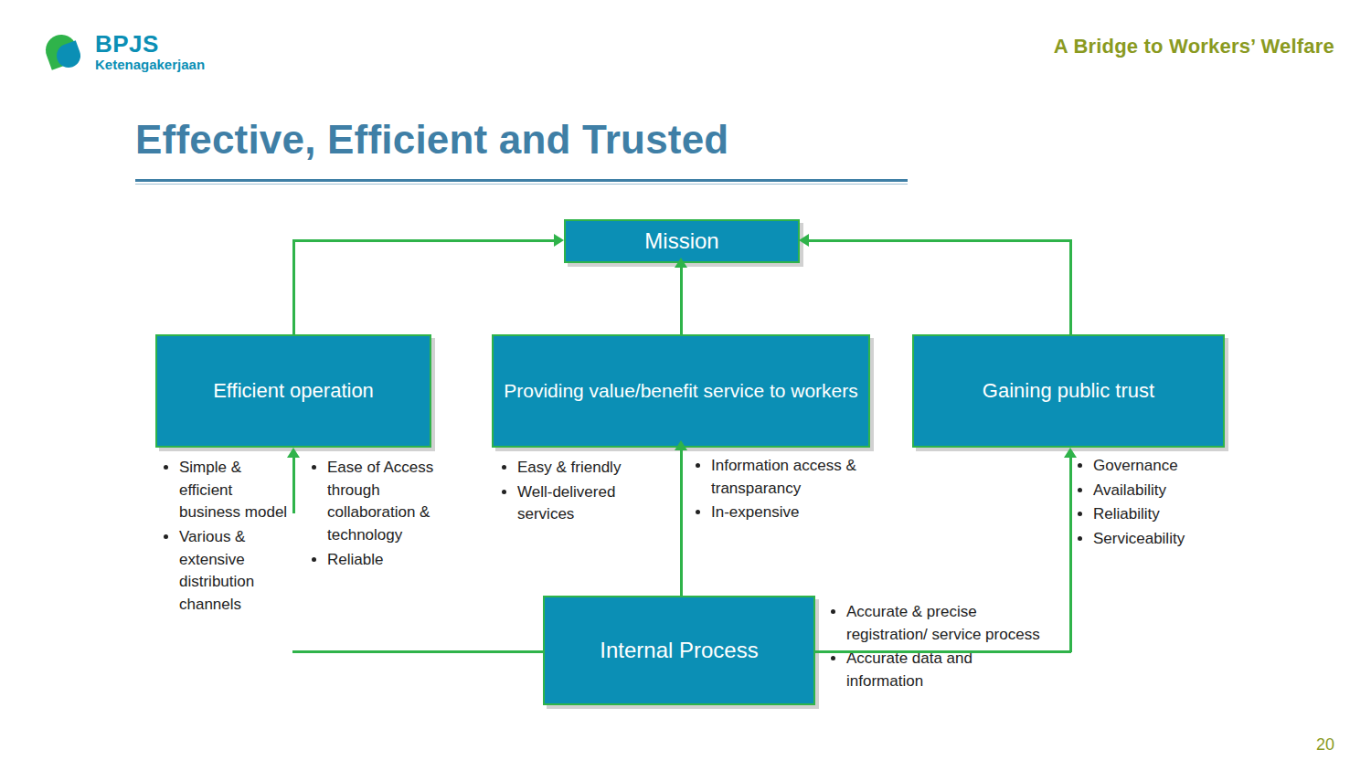BPJS
Ketenagakerjaan
A Bridge to Workers’ Welfare
Effective, Efficient and Trusted
Mission
Efficient operation
Providing value/benefit service to workers
Gaining public trust
Internal Process
Simple & efficient business model
Various & extensive distribution channels
Ease of Access through collaboration & technology
Reliable
Easy & friendly
Well-delivered services
Information access & transparancy
In-expensive
Governance
Availability
Reliability
Serviceability
Accurate & precise registration/ service process
Accurate data and information
20